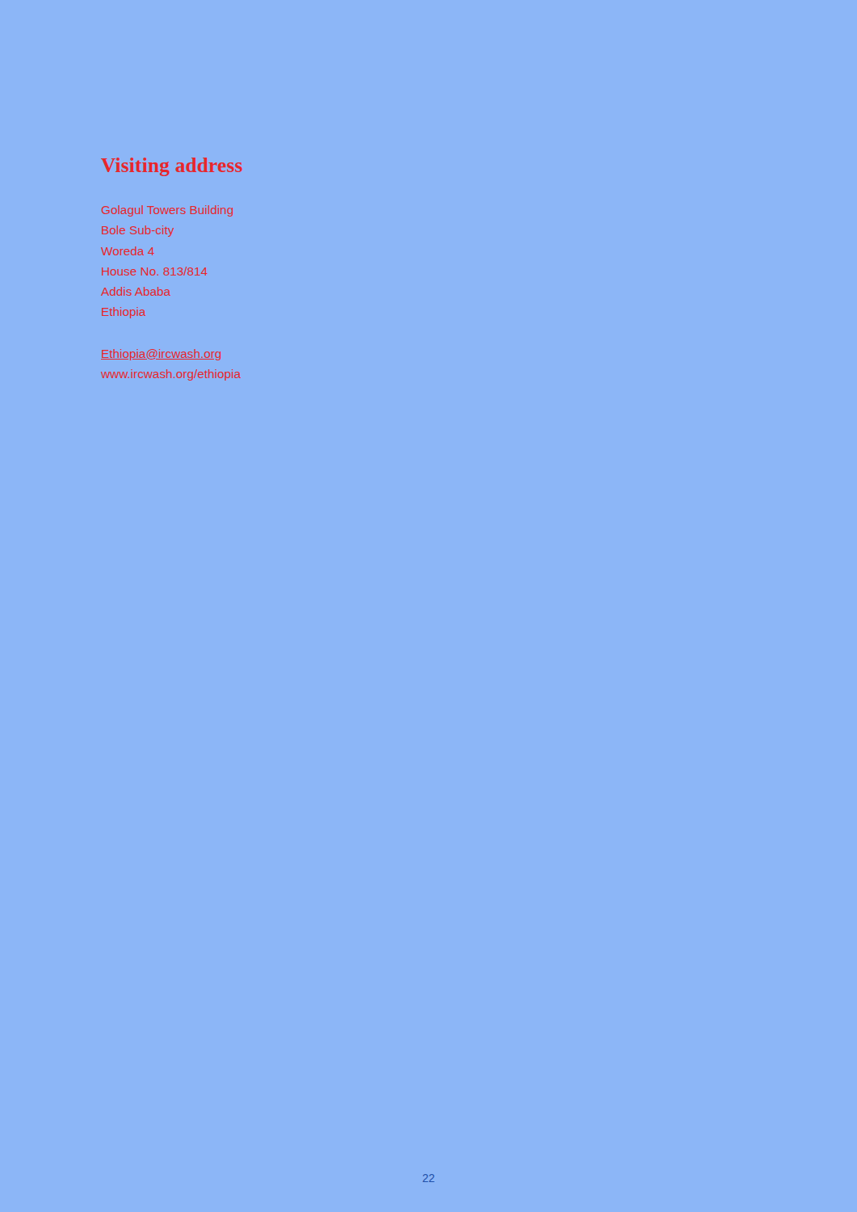Visiting address
Golagul Towers Building
Bole Sub-city
Woreda 4
House No. 813/814
Addis Ababa
Ethiopia
Ethiopia@ircwash.org
www.ircwash.org/ethiopia
22